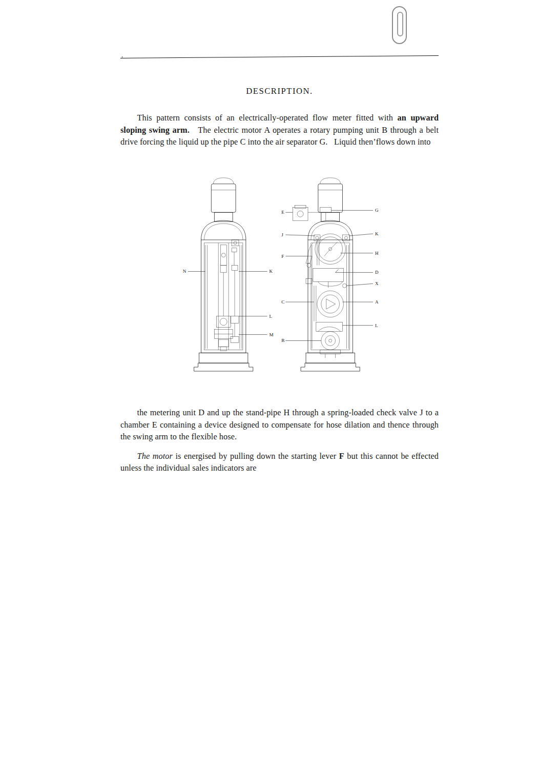.
DESCRIPTION.
This pattern consists of an electrically-operated flow meter fitted with an upward sloping swing arm. The electric motor A operates a rotary pumping unit B through a belt drive forcing the liquid up the pipe C into the air separator G. Liquid then’flows down into
E G J K F H D X A C L B N K L M
the metering unit D and up the stand-pipe H through a spring-loaded check valve J to a chamber E containing a device designed to compensate for hose dilation and thence through the swing arm to the flexible hose.
The motor is energised by pulling down the starting lever F but this cannot be effected unless the individual sales indicators are